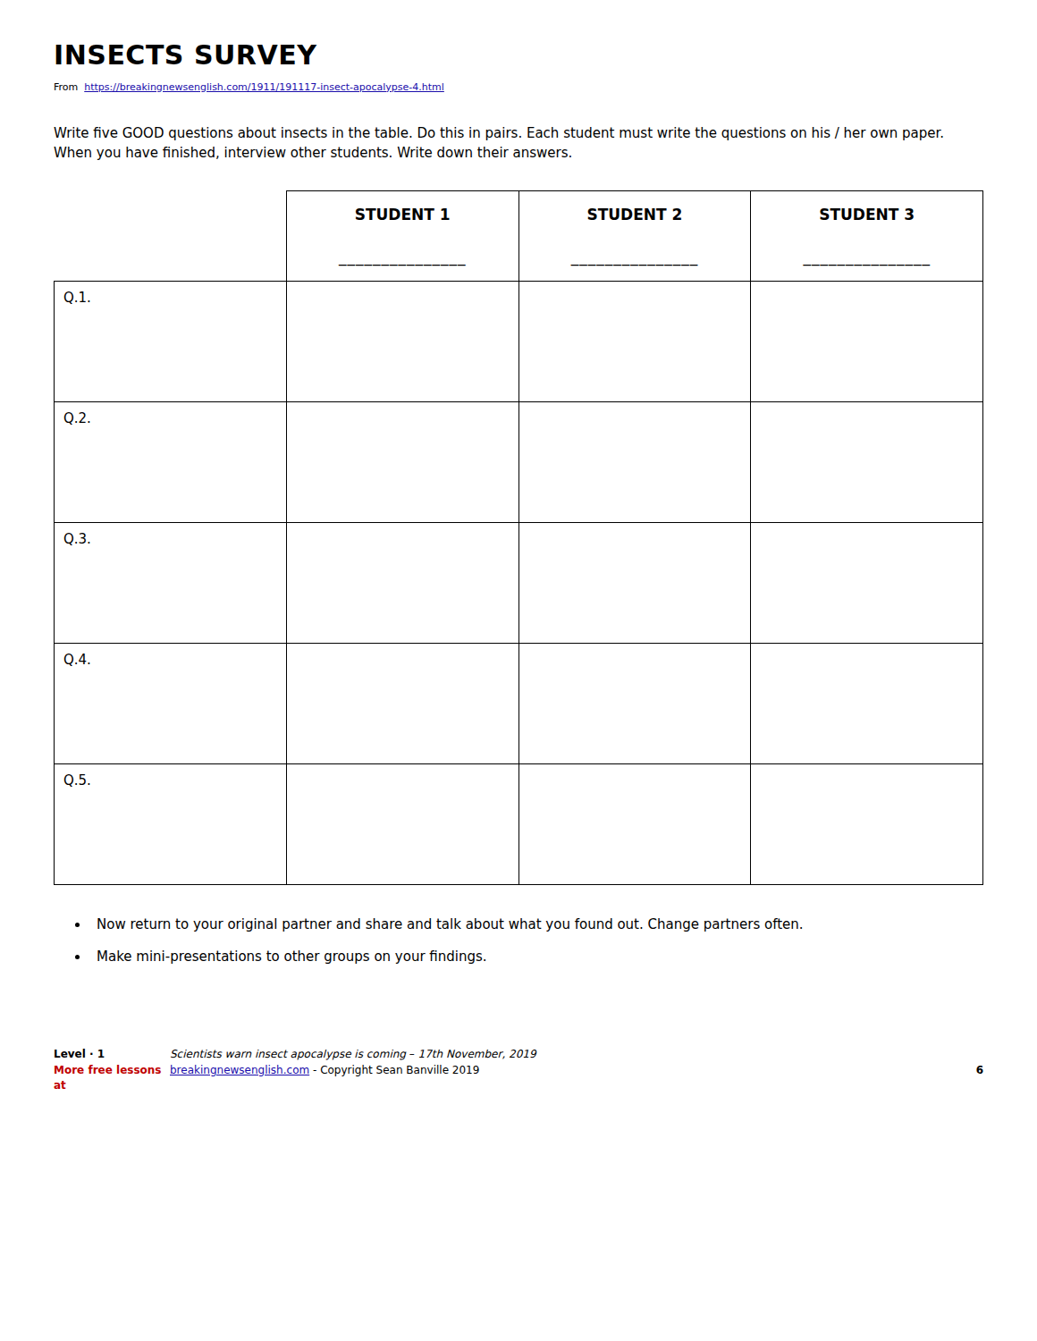INSECTS SURVEY
From https://breakingnewsenglish.com/1911/191117-insect-apocalypse-4.html
Write five GOOD questions about insects in the table. Do this in pairs. Each student must write the questions on his / her own paper.
When you have finished, interview other students. Write down their answers.
| | STUDENT 1 _______________ | STUDENT 2 _______________ | STUDENT 3 _______________ |
| --- | --- | --- | --- |
| Q.1. | | | |
| Q.2. | | | |
| Q.3. | | | |
| Q.4. | | | |
| Q.5. | | | |
Now return to your original partner and share and talk about what you found out. Change partners often.
Make mini-presentations to other groups on your findings.
Level · 1 Scientists warn insect apocalypse is coming – 17th November, 2019
More free lessons at breakingnewsenglish.com - Copyright Sean Banville 2019 6